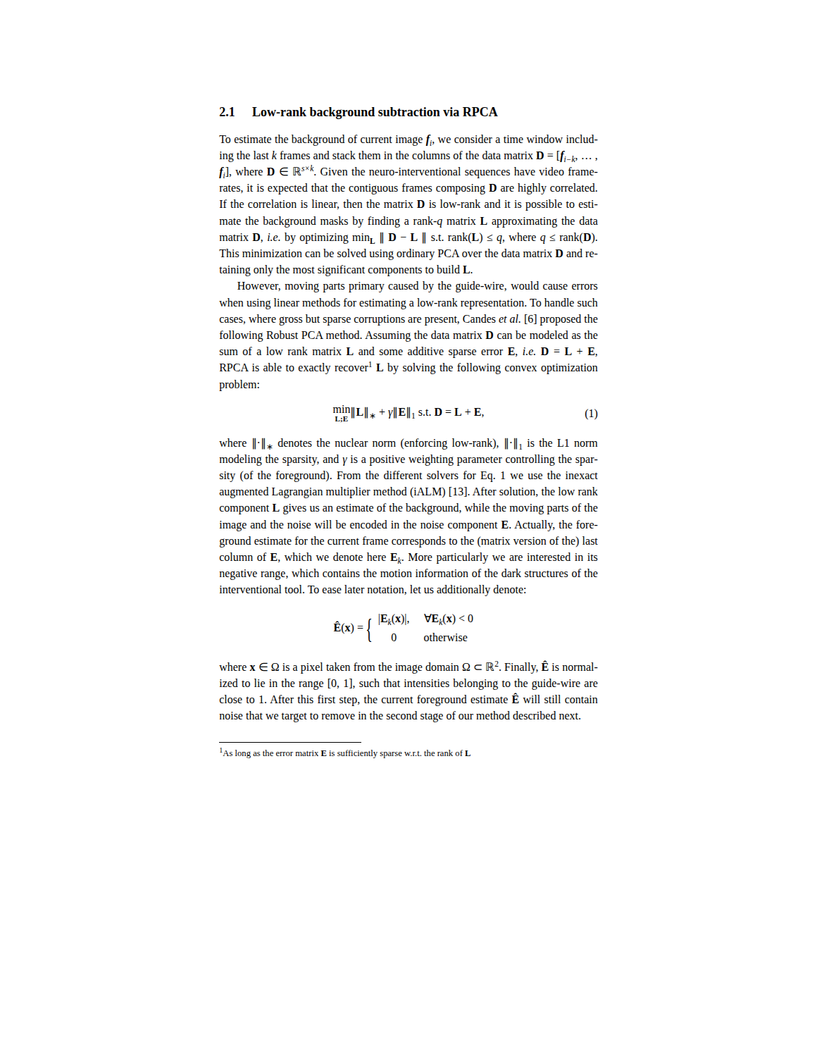2.1 Low-rank background subtraction via RPCA
To estimate the background of current image fi, we consider a time window including the last k frames and stack them in the columns of the data matrix D = [fi−k, … , fi], where D ∈ ℝs×k. Given the neuro-interventional sequences have video frame-rates, it is expected that the contiguous frames composing D are highly correlated. If the correlation is linear, then the matrix D is low-rank and it is possible to estimate the background masks by finding a rank-q matrix L approximating the data matrix D, i.e. by optimizing minL ∥ D − L ∥ s.t. rank(L) ≤ q, where q ≤ rank(D). This minimization can be solved using ordinary PCA over the data matrix D and retaining only the most significant components to build L.
However, moving parts primary caused by the guide-wire, would cause errors when using linear methods for estimating a low-rank representation. To handle such cases, where gross but sparse corruptions are present, Candes et al. [6] proposed the following Robust PCA method. Assuming the data matrix D can be modeled as the sum of a low rank matrix L and some additive sparse error E, i.e. D = L + E, RPCA is able to exactly recover1 L by solving the following convex optimization problem:
min L;E∥L∥∗ + γ∥E∥1 s.t. D = L + E, (1)
where ∥·∥∗ denotes the nuclear norm (enforcing low-rank), ∥·∥1 is the L1 norm modeling the sparsity, and γ is a positive weighting parameter controlling the sparsity (of the foreground). From the different solvers for Eq. 1 we use the inexact augmented Lagrangian multiplier method (iALM) [13]. After solution, the low rank component L gives us an estimate of the background, while the moving parts of the image and the noise will be encoded in the noise component E. Actually, the foreground estimate for the current frame corresponds to the (matrix version of the) last column of E, which we denote here Ek. More particularly we are interested in its negative range, which contains the motion information of the dark structures of the interventional tool. To ease later notation, let us additionally denote:
Ê(x) = {
| / E k ( x )/, | ∀ E k ( x ) < 0 |
| 0 | otherwise |
where x ∈ Ω is a pixel taken from the image domain Ω ⊂ ℝ2. Finally, Ê is normalized to lie in the range [0, 1], such that intensities belonging to the guide-wire are close to 1. After this first step, the current foreground estimate Ê will still contain noise that we target to remove in the second stage of our method described next.
1As long as the error matrix E is sufficiently sparse w.r.t. the rank of L